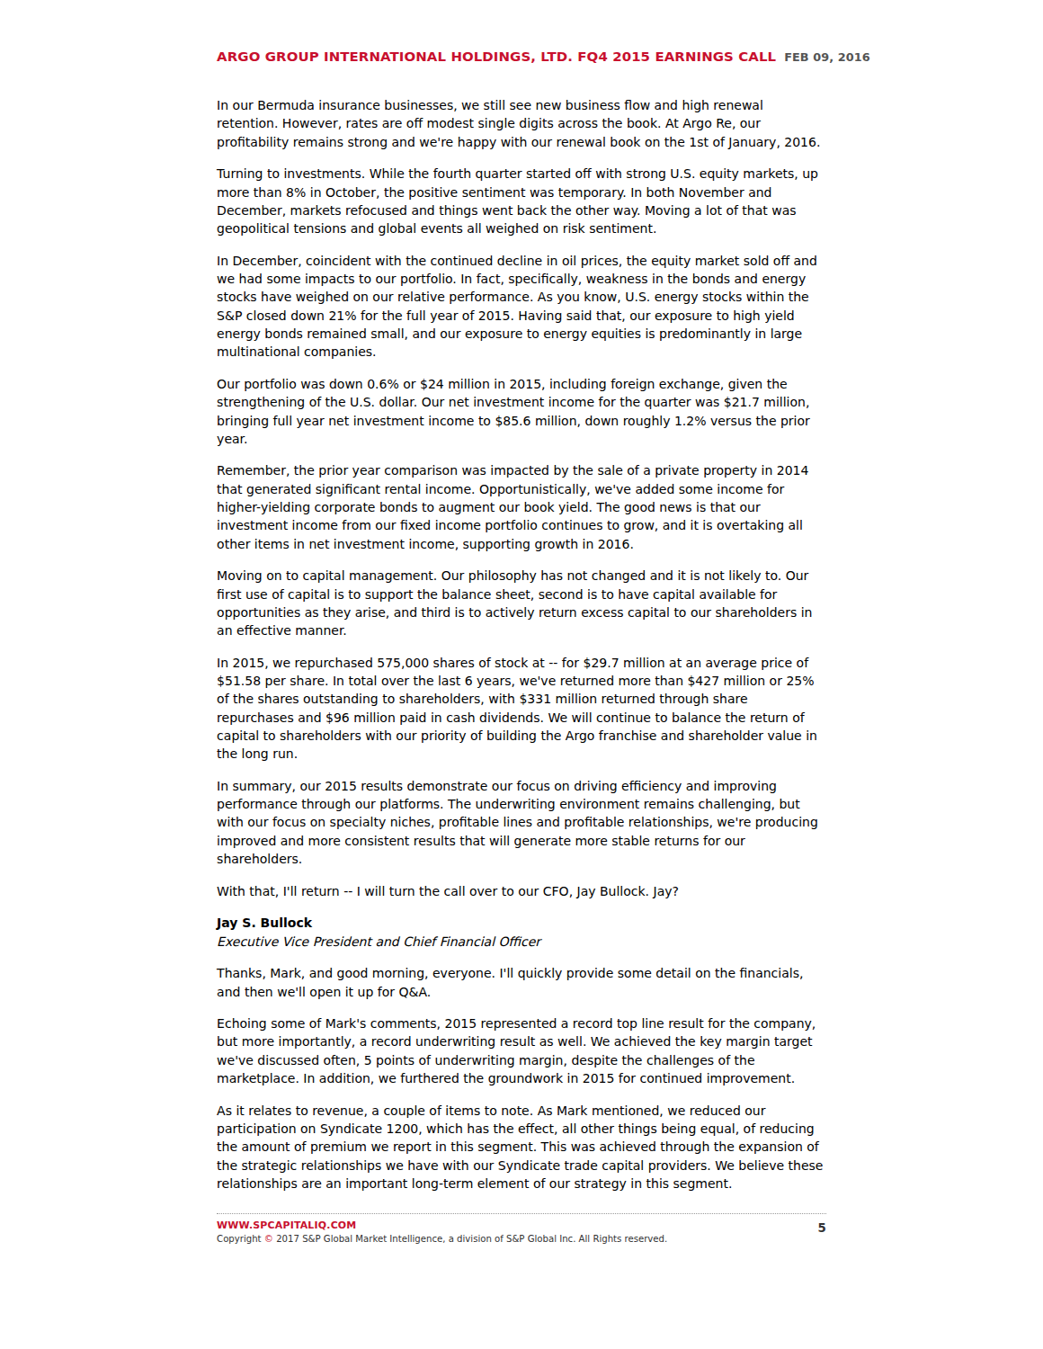ARGO GROUP INTERNATIONAL HOLDINGS, LTD. FQ4 2015 EARNINGS CALL FEB 09, 2016
In our Bermuda insurance businesses, we still see new business flow and high renewal retention. However, rates are off modest single digits across the book. At Argo Re, our profitability remains strong and we're happy with our renewal book on the 1st of January, 2016.
Turning to investments. While the fourth quarter started off with strong U.S. equity markets, up more than 8% in October, the positive sentiment was temporary. In both November and December, markets refocused and things went back the other way. Moving a lot of that was geopolitical tensions and global events all weighed on risk sentiment.
In December, coincident with the continued decline in oil prices, the equity market sold off and we had some impacts to our portfolio. In fact, specifically, weakness in the bonds and energy stocks have weighed on our relative performance. As you know, U.S. energy stocks within the S&P closed down 21% for the full year of 2015. Having said that, our exposure to high yield energy bonds remained small, and our exposure to energy equities is predominantly in large multinational companies.
Our portfolio was down 0.6% or $24 million in 2015, including foreign exchange, given the strengthening of the U.S. dollar. Our net investment income for the quarter was $21.7 million, bringing full year net investment income to $85.6 million, down roughly 1.2% versus the prior year.
Remember, the prior year comparison was impacted by the sale of a private property in 2014 that generated significant rental income. Opportunistically, we've added some income for higher-yielding corporate bonds to augment our book yield. The good news is that our investment income from our fixed income portfolio continues to grow, and it is overtaking all other items in net investment income, supporting growth in 2016.
Moving on to capital management. Our philosophy has not changed and it is not likely to. Our first use of capital is to support the balance sheet, second is to have capital available for opportunities as they arise, and third is to actively return excess capital to our shareholders in an effective manner.
In 2015, we repurchased 575,000 shares of stock at -- for $29.7 million at an average price of $51.58 per share. In total over the last 6 years, we've returned more than $427 million or 25% of the shares outstanding to shareholders, with $331 million returned through share repurchases and $96 million paid in cash dividends. We will continue to balance the return of capital to shareholders with our priority of building the Argo franchise and shareholder value in the long run.
In summary, our 2015 results demonstrate our focus on driving efficiency and improving performance through our platforms. The underwriting environment remains challenging, but with our focus on specialty niches, profitable lines and profitable relationships, we're producing improved and more consistent results that will generate more stable returns for our shareholders.
With that, I'll return -- I will turn the call over to our CFO, Jay Bullock. Jay?
Jay S. Bullock
Executive Vice President and Chief Financial Officer
Thanks, Mark, and good morning, everyone. I'll quickly provide some detail on the financials, and then we'll open it up for Q&A.
Echoing some of Mark's comments, 2015 represented a record top line result for the company, but more importantly, a record underwriting result as well. We achieved the key margin target we've discussed often, 5 points of underwriting margin, despite the challenges of the marketplace. In addition, we furthered the groundwork in 2015 for continued improvement.
As it relates to revenue, a couple of items to note. As Mark mentioned, we reduced our participation on Syndicate 1200, which has the effect, all other things being equal, of reducing the amount of premium we report in this segment. This was achieved through the expansion of the strategic relationships we have with our Syndicate trade capital providers. We believe these relationships are an important long-term element of our strategy in this segment.
WWW.SPCAPITALIQ.COM
Copyright © 2017 S&P Global Market Intelligence, a division of S&P Global Inc. All Rights reserved.
5